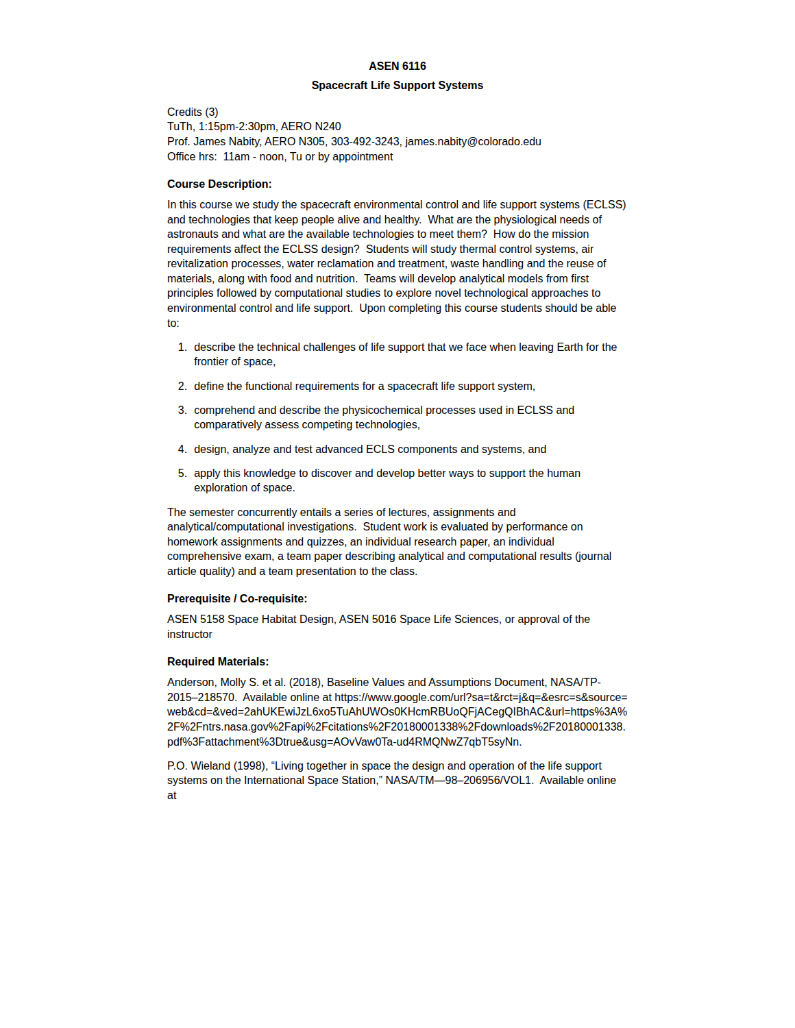ASEN 6116
Spacecraft Life Support Systems
Credits (3)
TuTh, 1:15pm-2:30pm, AERO N240
Prof. James Nabity, AERO N305, 303-492-3243, james.nabity@colorado.edu
Office hrs: 11am - noon, Tu or by appointment
Course Description:
In this course we study the spacecraft environmental control and life support systems (ECLSS) and technologies that keep people alive and healthy. What are the physiological needs of astronauts and what are the available technologies to meet them? How do the mission requirements affect the ECLSS design? Students will study thermal control systems, air revitalization processes, water reclamation and treatment, waste handling and the reuse of materials, along with food and nutrition. Teams will develop analytical models from first principles followed by computational studies to explore novel technological approaches to environmental control and life support. Upon completing this course students should be able to:
describe the technical challenges of life support that we face when leaving Earth for the frontier of space,
define the functional requirements for a spacecraft life support system,
comprehend and describe the physicochemical processes used in ECLSS and comparatively assess competing technologies,
design, analyze and test advanced ECLS components and systems, and
apply this knowledge to discover and develop better ways to support the human exploration of space.
The semester concurrently entails a series of lectures, assignments and analytical/computational investigations. Student work is evaluated by performance on homework assignments and quizzes, an individual research paper, an individual comprehensive exam, a team paper describing analytical and computational results (journal article quality) and a team presentation to the class.
Prerequisite / Co-requisite:
ASEN 5158 Space Habitat Design, ASEN 5016 Space Life Sciences, or approval of the instructor
Required Materials:
Anderson, Molly S. et al. (2018), Baseline Values and Assumptions Document, NASA/TP-2015–218570. Available online at https://www.google.com/url?sa=t&rct=j&q=&esrc=s&source=web&cd=&ved=2ahUKEwiJzL6xo5TuAhUWOs0KHcmRBUoQFjACegQIBhAC&url=https%3A%2F%2Fntrs.nasa.gov%2Fapi%2Fcitations%2F20180001338%2Fdownloads%2F20180001338.pdf%3Fattachment%3Dtrue&usg=AOvVaw0Ta-ud4RMQNwZ7qbT5syNn.
P.O. Wieland (1998), “Living together in space the design and operation of the life support systems on the International Space Station,” NASA/TM—98–206956/VOL1. Available online at